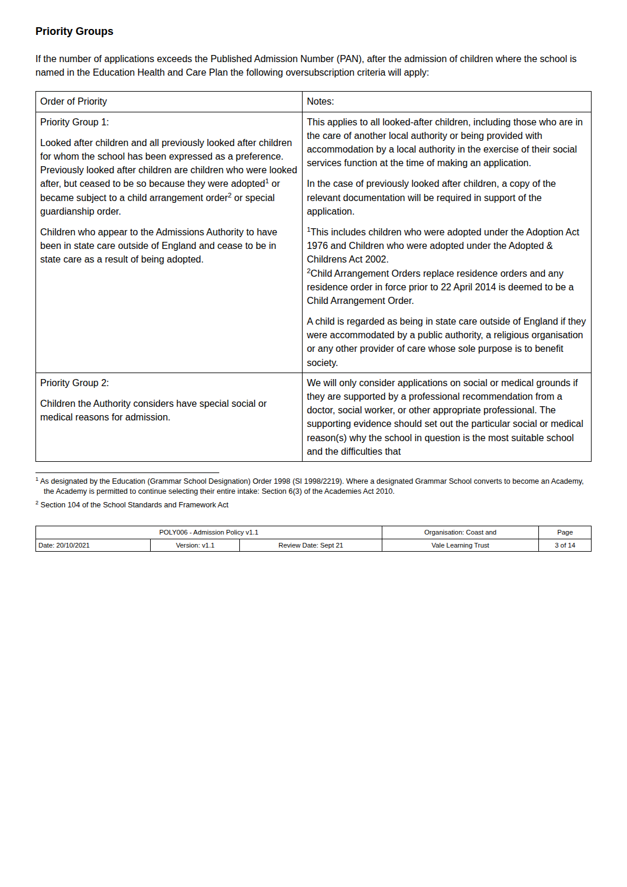Priority Groups
If the number of applications exceeds the Published Admission Number (PAN), after the admission of children where the school is named in the Education Health and Care Plan the following oversubscription criteria will apply:
| Order of Priority | Notes: |
| --- | --- |
| Priority Group 1: Looked after children and all previously looked after children for whom the school has been expressed as a preference. Previously looked after children are children who were looked after, but ceased to be so because they were adopted 1 or became subject to a child arrangement order 2 or special guardianship order. Children who appear to the Admissions Authority to have been in state care outside of England and cease to be in state care as a result of being adopted. | This applies to all looked-after children, including those who are in the care of another local authority or being provided with accommodation by a local authority in the exercise of their social services function at the time of making an application. In the case of previously looked after children, a copy of the relevant documentation will be required in support of the application. 1 This includes children who were adopted under the Adoption Act 1976 and Children who were adopted under the Adopted & Childrens Act 2002. 2 Child Arrangement Orders replace residence orders and any residence order in force prior to 22 April 2014 is deemed to be a Child Arrangement Order. A child is regarded as being in state care outside of England if they were accommodated by a public authority, a religious organisation or any other provider of care whose sole purpose is to benefit society. |
| Priority Group 2: Children the Authority considers have special social or medical reasons for admission. | We will only consider applications on social or medical grounds if they are supported by a professional recommendation from a doctor, social worker, or other appropriate professional. The supporting evidence should set out the particular social or medical reason(s) why the school in question is the most suitable school and the difficulties that |
1 As designated by the Education (Grammar School Designation) Order 1998 (SI 1998/2219). Where a designated Grammar School converts to become an Academy, the Academy is permitted to continue selecting their entire intake: Section 6(3) of the Academies Act 2010.
2 Section 104 of the School Standards and Framework Act
| POLY006 - Admission Policy v1.1 | Organisation: Coast and | Page |
| Date: 20/10/2021 | Version: v1.1 | Review Date: Sept 21 | Vale Learning Trust | 3 of 14 |